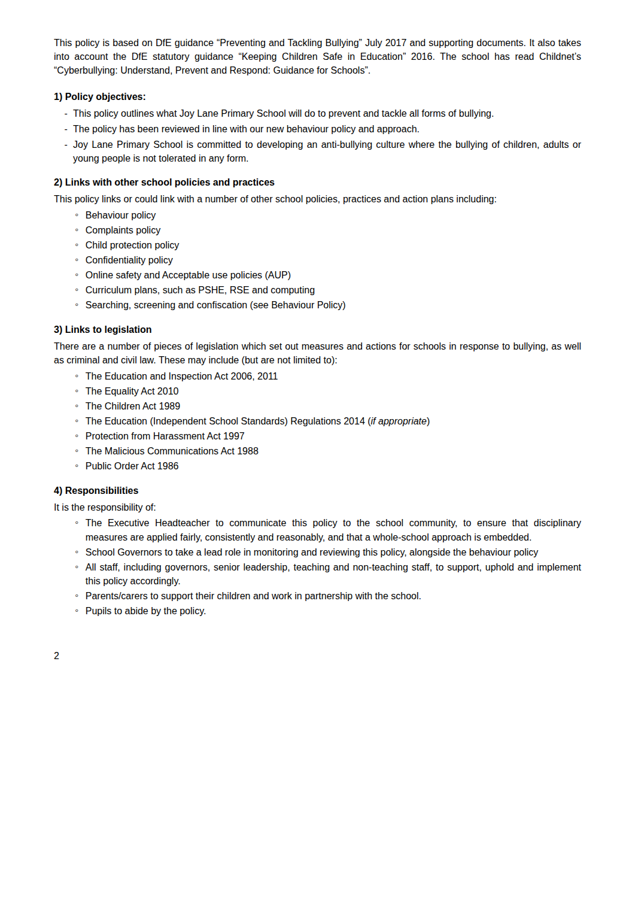This policy is based on DfE guidance “Preventing and Tackling Bullying” July 2017 and supporting documents. It also takes into account the DfE statutory guidance “Keeping Children Safe in Education” 2016. The school has read Childnet’s “Cyberbullying: Understand, Prevent and Respond: Guidance for Schools”.
1) Policy objectives:
This policy outlines what Joy Lane Primary School will do to prevent and tackle all forms of bullying.
The policy has been reviewed in line with our new behaviour policy and approach.
Joy Lane Primary School is committed to developing an anti-bullying culture where the bullying of children, adults or young people is not tolerated in any form.
2) Links with other school policies and practices
This policy links or could link with a number of other school policies, practices and action plans including:
Behaviour policy
Complaints policy
Child protection policy
Confidentiality policy
Online safety and Acceptable use policies (AUP)
Curriculum plans, such as PSHE, RSE and computing
Searching, screening and confiscation (see Behaviour Policy)
3) Links to legislation
There are a number of pieces of legislation which set out measures and actions for schools in response to bullying, as well as criminal and civil law. These may include (but are not limited to):
The Education and Inspection Act 2006, 2011
The Equality Act 2010
The Children Act 1989
The Education (Independent School Standards) Regulations 2014 (if appropriate)
Protection from Harassment Act 1997
The Malicious Communications Act 1988
Public Order Act 1986
4) Responsibilities
It is the responsibility of:
The Executive Headteacher to communicate this policy to the school community, to ensure that disciplinary measures are applied fairly, consistently and reasonably, and that a whole-school approach is embedded.
School Governors to take a lead role in monitoring and reviewing this policy, alongside the behaviour policy
All staff, including governors, senior leadership, teaching and non-teaching staff, to support, uphold and implement this policy accordingly.
Parents/carers to support their children and work in partnership with the school.
Pupils to abide by the policy.
2